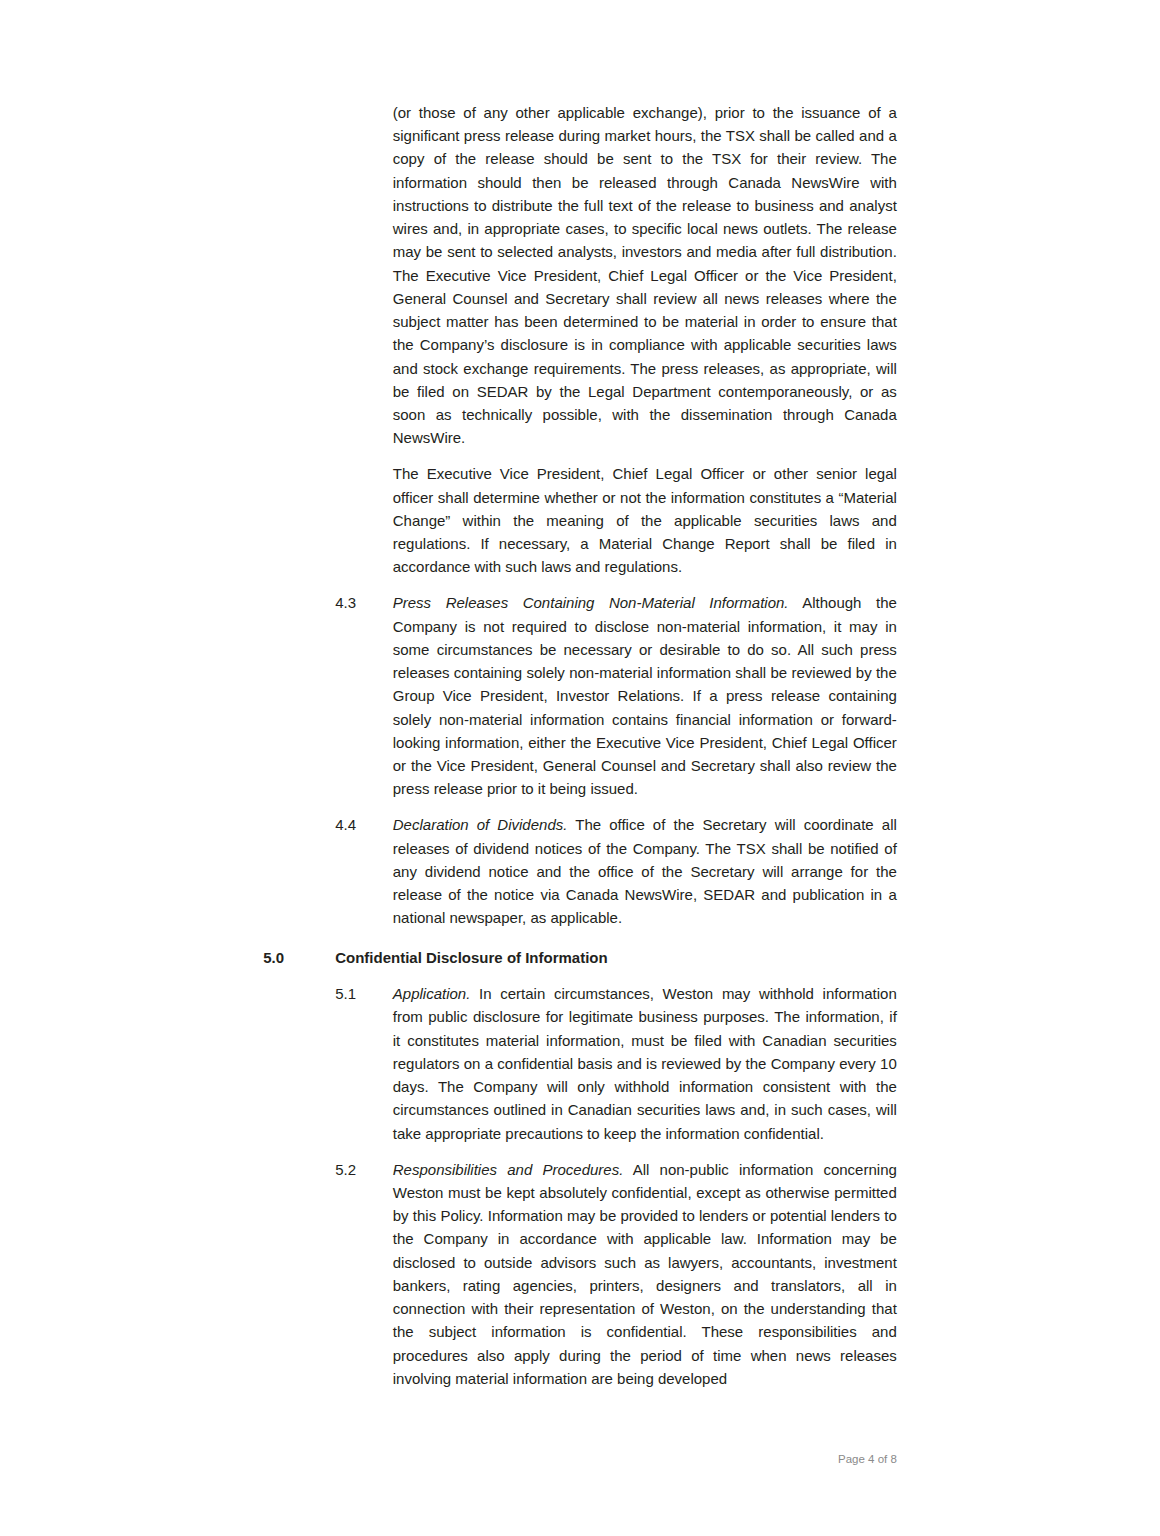(or those of any other applicable exchange), prior to the issuance of a significant press release during market hours, the TSX shall be called and a copy of the release should be sent to the TSX for their review. The information should then be released through Canada NewsWire with instructions to distribute the full text of the release to business and analyst wires and, in appropriate cases, to specific local news outlets. The release may be sent to selected analysts, investors and media after full distribution. The Executive Vice President, Chief Legal Officer or the Vice President, General Counsel and Secretary shall review all news releases where the subject matter has been determined to be material in order to ensure that the Company’s disclosure is in compliance with applicable securities laws and stock exchange requirements. The press releases, as appropriate, will be filed on SEDAR by the Legal Department contemporaneously, or as soon as technically possible, with the dissemination through Canada NewsWire.
The Executive Vice President, Chief Legal Officer or other senior legal officer shall determine whether or not the information constitutes a “Material Change” within the meaning of the applicable securities laws and regulations. If necessary, a Material Change Report shall be filed in accordance with such laws and regulations.
4.3
Press Releases Containing Non-Material Information. Although the Company is not required to disclose non-material information, it may in some circumstances be necessary or desirable to do so. All such press releases containing solely non-material information shall be reviewed by the Group Vice President, Investor Relations. If a press release containing solely non-material information contains financial information or forward-looking information, either the Executive Vice President, Chief Legal Officer or the Vice President, General Counsel and Secretary shall also review the press release prior to it being issued.
4.4
Declaration of Dividends. The office of the Secretary will coordinate all releases of dividend notices of the Company. The TSX shall be notified of any dividend notice and the office of the Secretary will arrange for the release of the notice via Canada NewsWire, SEDAR and publication in a national newspaper, as applicable.
5.0
Confidential Disclosure of Information
5.1
Application. In certain circumstances, Weston may withhold information from public disclosure for legitimate business purposes. The information, if it constitutes material information, must be filed with Canadian securities regulators on a confidential basis and is reviewed by the Company every 10 days. The Company will only withhold information consistent with the circumstances outlined in Canadian securities laws and, in such cases, will take appropriate precautions to keep the information confidential.
5.2
Responsibilities and Procedures. All non-public information concerning Weston must be kept absolutely confidential, except as otherwise permitted by this Policy. Information may be provided to lenders or potential lenders to the Company in accordance with applicable law. Information may be disclosed to outside advisors such as lawyers, accountants, investment bankers, rating agencies, printers, designers and translators, all in connection with their representation of Weston, on the understanding that the subject information is confidential. These responsibilities and procedures also apply during the period of time when news releases involving material information are being developed
Page 4 of 8